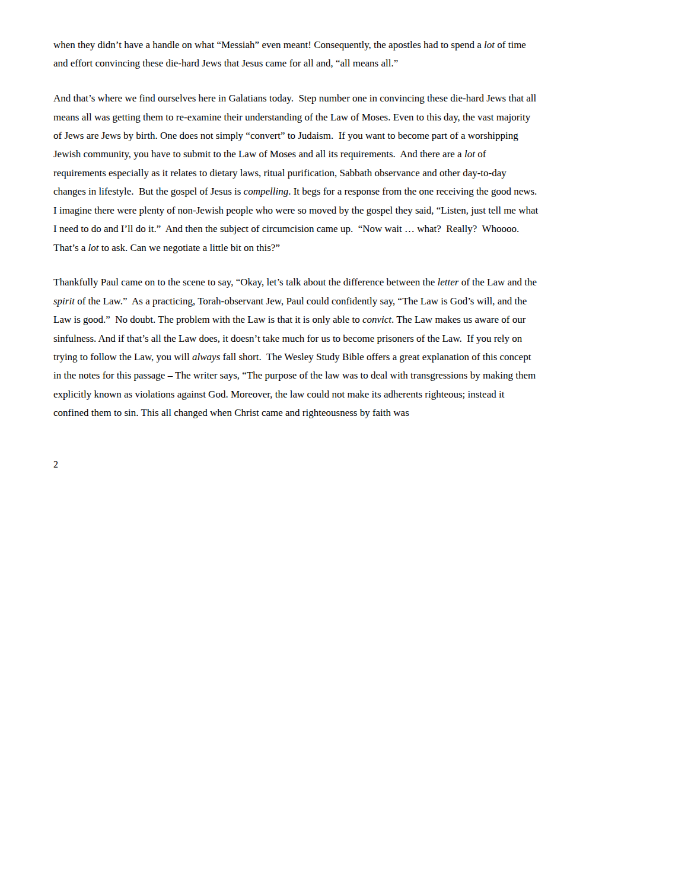when they didn’t have a handle on what “Messiah” even meant! Consequently, the apostles had to spend a lot of time and effort convincing these die-hard Jews that Jesus came for all and, “all means all.”
And that’s where we find ourselves here in Galatians today. Step number one in convincing these die-hard Jews that all means all was getting them to re-examine their understanding of the Law of Moses. Even to this day, the vast majority of Jews are Jews by birth. One does not simply “convert” to Judaism. If you want to become part of a worshipping Jewish community, you have to submit to the Law of Moses and all its requirements. And there are a lot of requirements especially as it relates to dietary laws, ritual purification, Sabbath observance and other day-to-day changes in lifestyle. But the gospel of Jesus is compelling. It begs for a response from the one receiving the good news. I imagine there were plenty of non-Jewish people who were so moved by the gospel they said, “Listen, just tell me what I need to do and I’ll do it.” And then the subject of circumcision came up. “Now wait … what? Really? Whoooo. That’s a lot to ask. Can we negotiate a little bit on this?”
Thankfully Paul came on to the scene to say, “Okay, let’s talk about the difference between the letter of the Law and the spirit of the Law.” As a practicing, Torah-observant Jew, Paul could confidently say, “The Law is God’s will, and the Law is good.” No doubt. The problem with the Law is that it is only able to convict. The Law makes us aware of our sinfulness. And if that’s all the Law does, it doesn’t take much for us to become prisoners of the Law. If you rely on trying to follow the Law, you will always fall short. The Wesley Study Bible offers a great explanation of this concept in the notes for this passage – The writer says, “The purpose of the law was to deal with transgressions by making them explicitly known as violations against God. Moreover, the law could not make its adherents righteous; instead it confined them to sin. This all changed when Christ came and righteousness by faith was
2